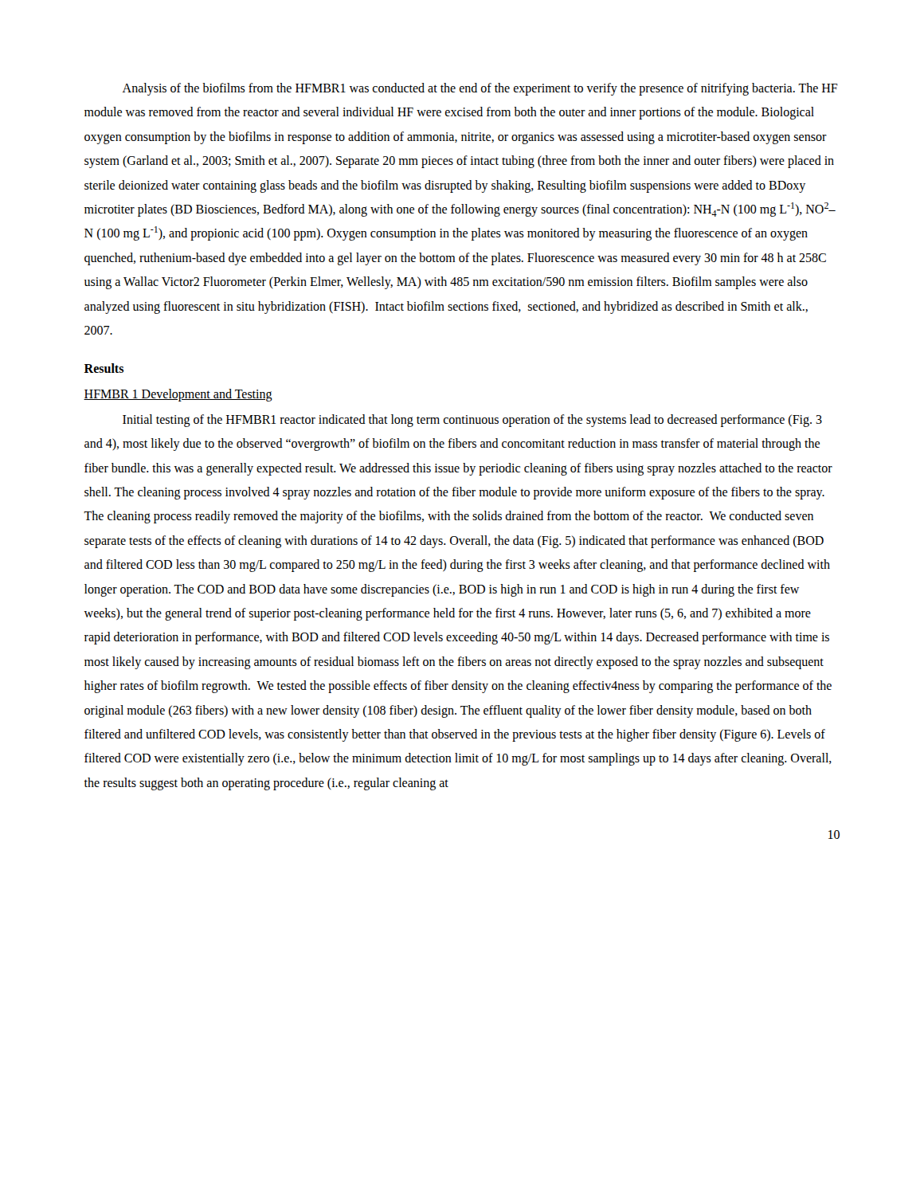Analysis of the biofilms from the HFMBR1 was conducted at the end of the experiment to verify the presence of nitrifying bacteria. The HF module was removed from the reactor and several individual HF were excised from both the outer and inner portions of the module. Biological oxygen consumption by the biofilms in response to addition of ammonia, nitrite, or organics was assessed using a microtiter-based oxygen sensor system (Garland et al., 2003; Smith et al., 2007). Separate 20 mm pieces of intact tubing (three from both the inner and outer fibers) were placed in sterile deionized water containing glass beads and the biofilm was disrupted by shaking, Resulting biofilm suspensions were added to BDoxy microtiter plates (BD Biosciences, Bedford MA), along with one of the following energy sources (final concentration): NH4-N (100 mg L-1), NO2–N (100 mg L-1), and propionic acid (100 ppm). Oxygen consumption in the plates was monitored by measuring the fluorescence of an oxygen quenched, ruthenium-based dye embedded into a gel layer on the bottom of the plates. Fluorescence was measured every 30 min for 48 h at 258C using a Wallac Victor2 Fluorometer (Perkin Elmer, Wellesly, MA) with 485 nm excitation/590 nm emission filters. Biofilm samples were also analyzed using fluorescent in situ hybridization (FISH). Intact biofilm sections fixed, sectioned, and hybridized as described in Smith et alk., 2007.
Results
HFMBR 1 Development and Testing
Initial testing of the HFMBR1 reactor indicated that long term continuous operation of the systems lead to decreased performance (Fig. 3 and 4), most likely due to the observed “overgrowth” of biofilm on the fibers and concomitant reduction in mass transfer of material through the fiber bundle. this was a generally expected result. We addressed this issue by periodic cleaning of fibers using spray nozzles attached to the reactor shell. The cleaning process involved 4 spray nozzles and rotation of the fiber module to provide more uniform exposure of the fibers to the spray. The cleaning process readily removed the majority of the biofilms, with the solids drained from the bottom of the reactor. We conducted seven separate tests of the effects of cleaning with durations of 14 to 42 days. Overall, the data (Fig. 5) indicated that performance was enhanced (BOD and filtered COD less than 30 mg/L compared to 250 mg/L in the feed) during the first 3 weeks after cleaning, and that performance declined with longer operation. The COD and BOD data have some discrepancies (i.e., BOD is high in run 1 and COD is high in run 4 during the first few weeks), but the general trend of superior post-cleaning performance held for the first 4 runs. However, later runs (5, 6, and 7) exhibited a more rapid deterioration in performance, with BOD and filtered COD levels exceeding 40-50 mg/L within 14 days. Decreased performance with time is most likely caused by increasing amounts of residual biomass left on the fibers on areas not directly exposed to the spray nozzles and subsequent higher rates of biofilm regrowth. We tested the possible effects of fiber density on the cleaning effectiv4ness by comparing the performance of the original module (263 fibers) with a new lower density (108 fiber) design. The effluent quality of the lower fiber density module, based on both filtered and unfiltered COD levels, was consistently better than that observed in the previous tests at the higher fiber density (Figure 6). Levels of filtered COD were existentially zero (i.e., below the minimum detection limit of 10 mg/L for most samplings up to 14 days after cleaning. Overall, the results suggest both an operating procedure (i.e., regular cleaning at
10